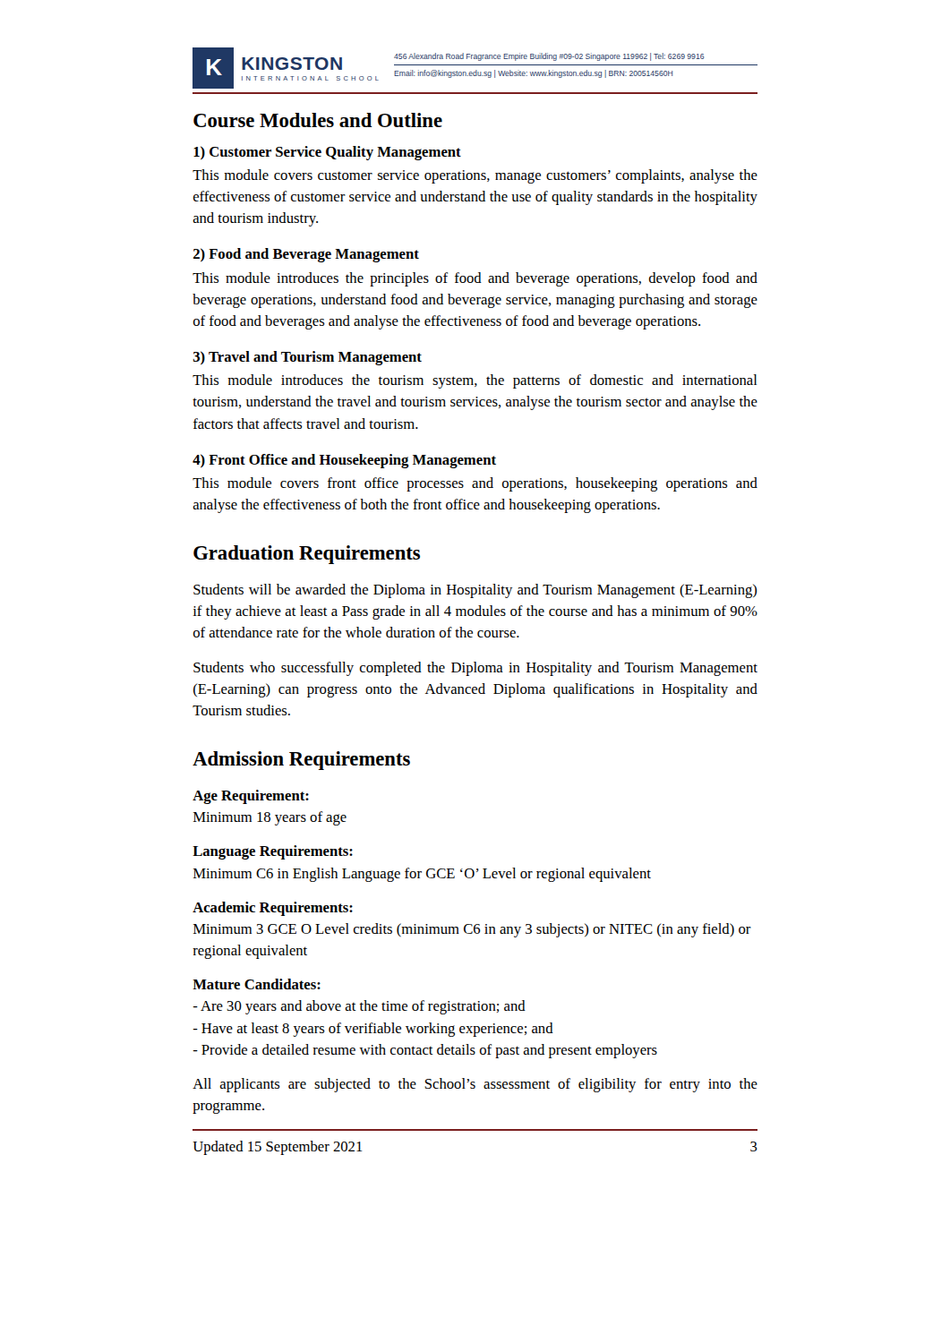K
KINGSTON
INTERNATIONAL SCHOOL
456 Alexandra Road Fragrance Empire Building #09-02 Singapore 119962 | Tel: 6269 9916
Email: info@kingston.edu.sg | Website: www.kingston.edu.sg | BRN: 200514560H
Course Modules and Outline
1) Customer Service Quality Management
This module covers customer service operations, manage customers’ complaints, analyse the effectiveness of customer service and understand the use of quality standards in the hospitality and tourism industry.
2) Food and Beverage Management
This module introduces the principles of food and beverage operations, develop food and beverage operations, understand food and beverage service, managing purchasing and storage of food and beverages and analyse the effectiveness of food and beverage operations.
3) Travel and Tourism Management
This module introduces the tourism system, the patterns of domestic and international tourism, understand the travel and tourism services, analyse the tourism sector and anaylse the factors that affects travel and tourism.
4) Front Office and Housekeeping Management
This module covers front office processes and operations, housekeeping operations and analyse the effectiveness of both the front office and housekeeping operations.
Graduation Requirements
Students will be awarded the Diploma in Hospitality and Tourism Management (E-Learning) if they achieve at least a Pass grade in all 4 modules of the course and has a minimum of 90% of attendance rate for the whole duration of the course.
Students who successfully completed the Diploma in Hospitality and Tourism Management (E-Learning) can progress onto the Advanced Diploma qualifications in Hospitality and Tourism studies.
Admission Requirements
Age Requirement:
Minimum 18 years of age
Language Requirements:
Minimum C6 in English Language for GCE ‘O’ Level or regional equivalent
Academic Requirements:
Minimum 3 GCE O Level credits (minimum C6 in any 3 subjects) or NITEC (in any field) or regional equivalent
Mature Candidates:
Are 30 years and above at the time of registration; and
Have at least 8 years of verifiable working experience; and
Provide a detailed resume with contact details of past and present employers
All applicants are subjected to the School’s assessment of eligibility for entry into the programme.
Updated 15 September 2021 3